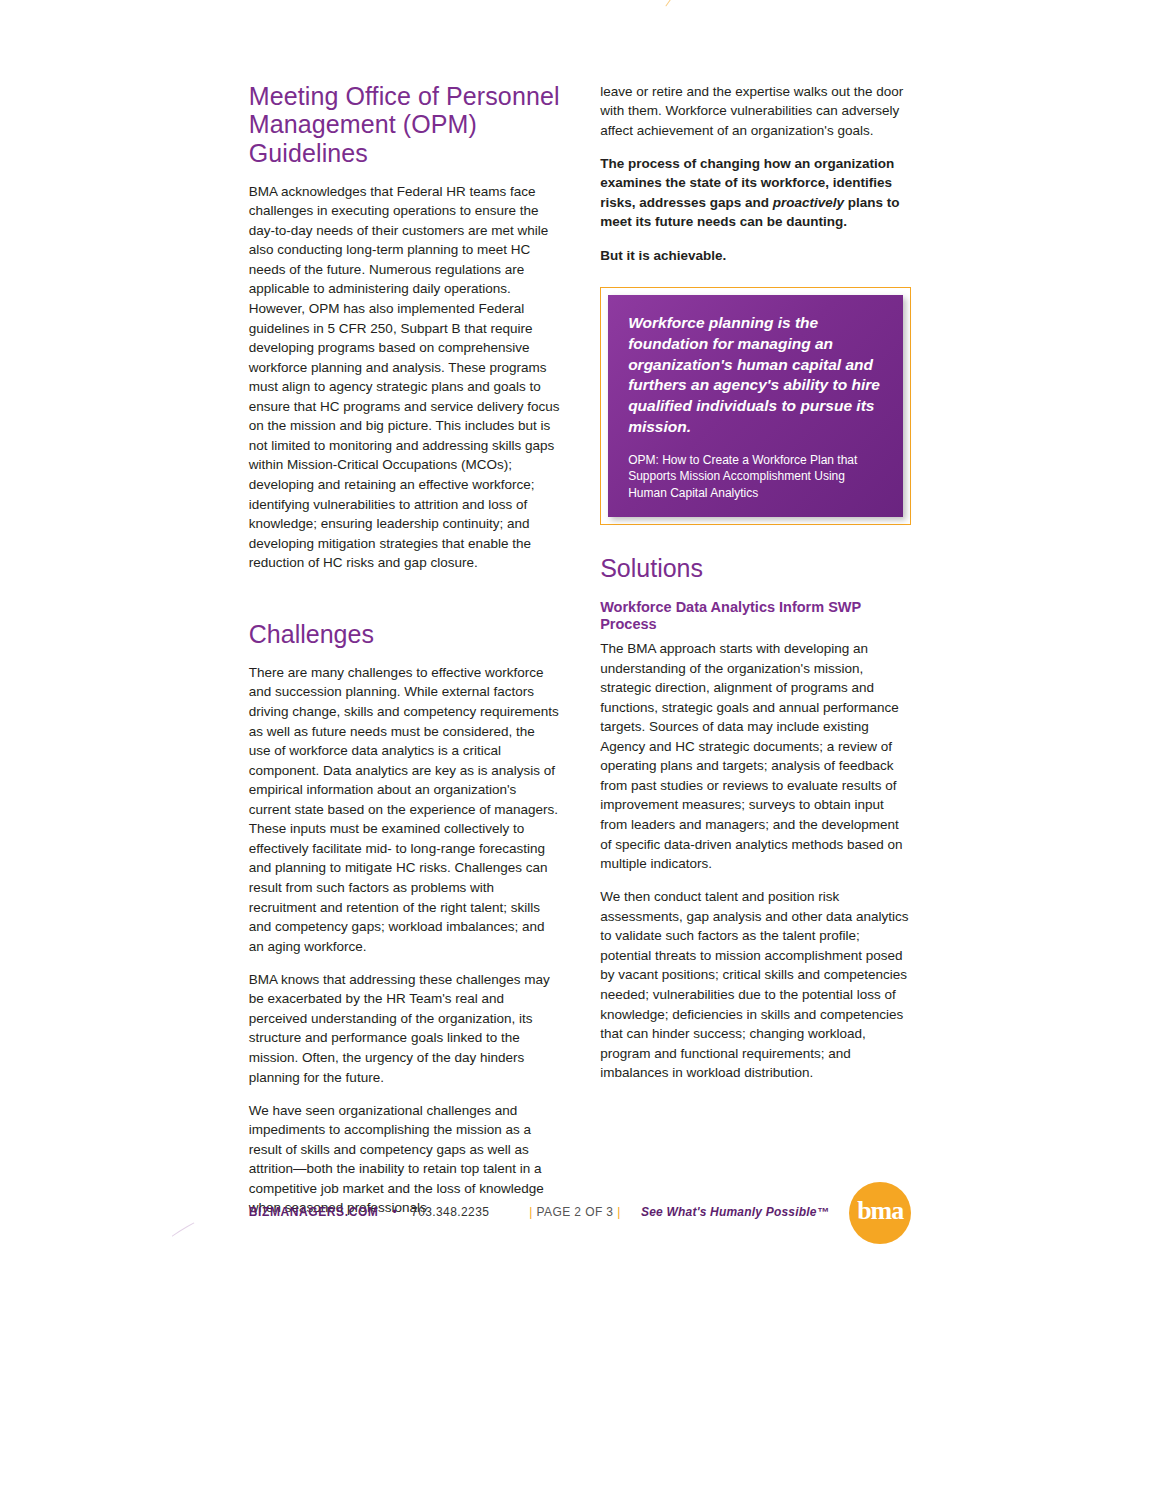Meeting Office of Personnel Management (OPM) Guidelines
BMA acknowledges that Federal HR teams face challenges in executing operations to ensure the day-to-day needs of their customers are met while also conducting long-term planning to meet HC needs of the future. Numerous regulations are applicable to administering daily operations. However, OPM has also implemented Federal guidelines in 5 CFR 250, Subpart B that require developing programs based on comprehensive workforce planning and analysis. These programs must align to agency strategic plans and goals to ensure that HC programs and service delivery focus on the mission and big picture. This includes but is not limited to monitoring and addressing skills gaps within Mission-Critical Occupations (MCOs); developing and retaining an effective workforce; identifying vulnerabilities to attrition and loss of knowledge; ensuring leadership continuity; and developing mitigation strategies that enable the reduction of HC risks and gap closure.
Challenges
There are many challenges to effective workforce and succession planning. While external factors driving change, skills and competency requirements as well as future needs must be considered, the use of workforce data analytics is a critical component. Data analytics are key as is analysis of empirical information about an organization's current state based on the experience of managers. These inputs must be examined collectively to effectively facilitate mid- to long-range forecasting and planning to mitigate HC risks. Challenges can result from such factors as problems with recruitment and retention of the right talent; skills and competency gaps; workload imbalances; and an aging workforce.
BMA knows that addressing these challenges may be exacerbated by the HR Team's real and perceived understanding of the organization, its structure and performance goals linked to the mission. Often, the urgency of the day hinders planning for the future.
We have seen organizational challenges and impediments to accomplishing the mission as a result of skills and competency gaps as well as attrition—both the inability to retain top talent in a competitive job market and the loss of knowledge when seasoned professionals
leave or retire and the expertise walks out the door with them. Workforce vulnerabilities can adversely affect achievement of an organization's goals.
The process of changing how an organization examines the state of its workforce, identifies risks, addresses gaps and proactively plans to meet its future needs can be daunting.
But it is achievable.
Workforce planning is the foundation for managing an organization's human capital and furthers an agency's ability to hire qualified individuals to pursue its mission.
OPM: How to Create a Workforce Plan that Supports Mission Accomplishment Using Human Capital Analytics
Solutions
Workforce Data Analytics Inform SWP Process
The BMA approach starts with developing an understanding of the organization's mission, strategic direction, alignment of programs and functions, strategic goals and annual performance targets. Sources of data may include existing Agency and HC strategic documents; a review of operating plans and targets; analysis of feedback from past studies or reviews to evaluate results of improvement measures; surveys to obtain input from leaders and managers; and the development of specific data-driven analytics methods based on multiple indicators.
We then conduct talent and position risk assessments, gap analysis and other data analytics to validate such factors as the talent profile; potential threats to mission accomplishment posed by vacant positions; critical skills and competencies needed; vulnerabilities due to the potential loss of knowledge; deficiencies in skills and competencies that can hinder success; changing workload, program and functional requirements; and imbalances in workload distribution.
BIZMANAGERS.COM • 703.348.2235 | PAGE 2 OF 3 | See What's Humanly Possible™ bma